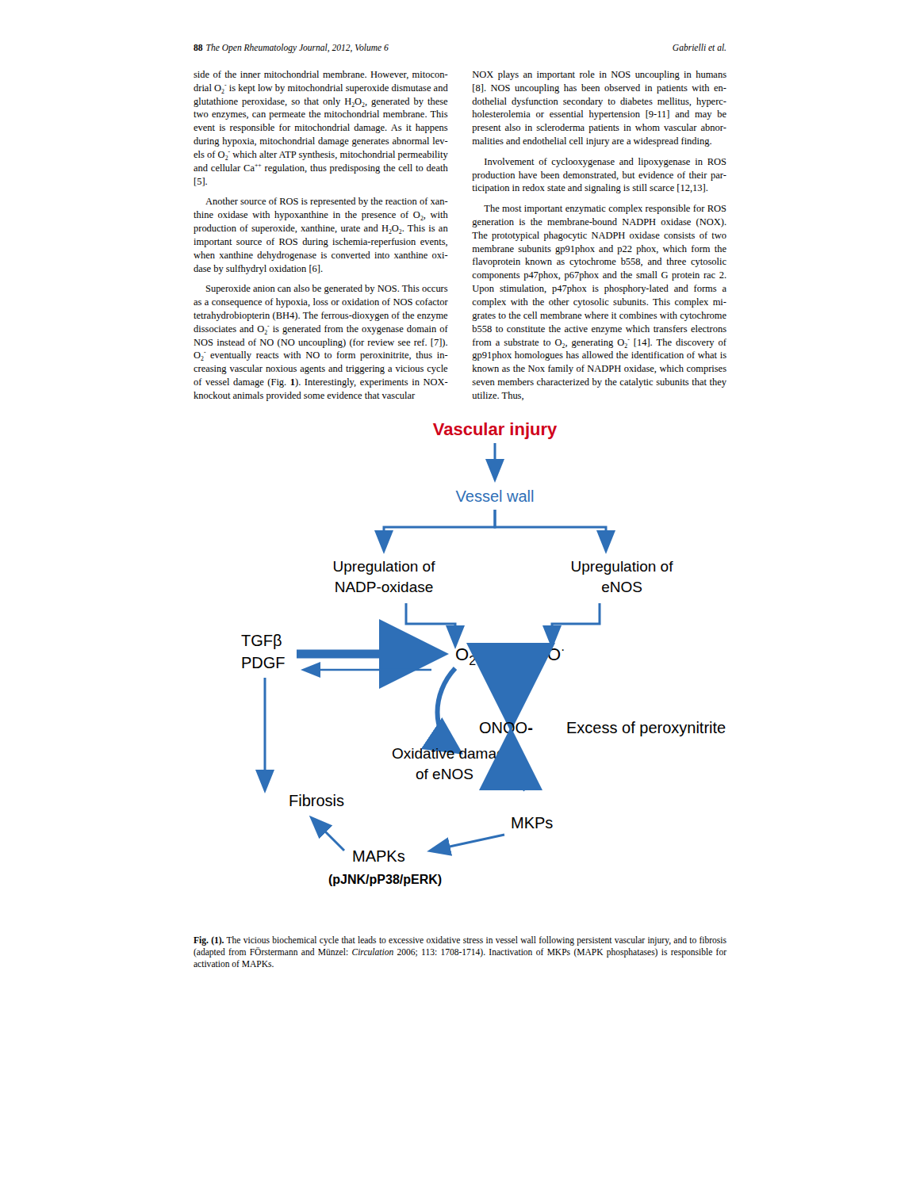88 The Open Rheumatology Journal, 2012, Volume 6
Gabrielli et al.
side of the inner mitochondrial membrane. However, mitocondrial O2- is kept low by mitochondrial superoxide dismutase and glutathione peroxidase, so that only H2O2, generated by these two enzymes, can permeate the mitochondrial membrane. This event is responsible for mitochondrial damage. As it happens during hypoxia, mitochondrial damage generates abnormal levels of O2- which alter ATP synthesis, mitochondrial permeability and cellular Ca++ regulation, thus predisposing the cell to death [5].
Another source of ROS is represented by the reaction of xanthine oxidase with hypoxanthine in the presence of O2, with production of superoxide, xanthine, urate and H2O2. This is an important source of ROS during ischemia-reperfusion events, when xanthine dehydrogenase is converted into xanthine oxidase by sulfhydryl oxidation [6].
Superoxide anion can also be generated by NOS. This occurs as a consequence of hypoxia, loss or oxidation of NOS cofactor tetrahydrobiopterin (BH4). The ferrous-dioxygen of the enzyme dissociates and O2- is generated from the oxygenase domain of NOS instead of NO (NO uncoupling) (for review see ref. [7]). O2- eventually reacts with NO to form peroxinitrite, thus increasing vascular noxious agents and triggering a vicious cycle of vessel damage (Fig. 1). Interestingly, experiments in NOX-knockout animals provided some evidence that vascular
NOX plays an important role in NOS uncoupling in humans [8]. NOS uncoupling has been observed in patients with endothelial dysfunction secondary to diabetes mellitus, hypercholesterolemia or essential hypertension [9-11] and may be present also in scleroderma patients in whom vascular abnormalities and endothelial cell injury are a widespread finding.
Involvement of cyclooxygenase and lipoxygenase in ROS production have been demonstrated, but evidence of their participation in redox state and signaling is still scarce [12,13].
The most important enzymatic complex responsible for ROS generation is the membrane-bound NADPH oxidase (NOX). The prototypical phagocytic NADPH oxidase consists of two membrane subunits gp91phox and p22 phox, which form the flavoprotein known as cytochrome b558, and three cytosolic components p47phox, p67phox and the small G protein rac 2. Upon stimulation, p47phox is phosphory-lated and forms a complex with the other cytosolic subunits. This complex migrates to the cell membrane where it combines with cytochrome b558 to constitute the active enzyme which transfers electrons from a substrate to O2, generating O2- [14]. The discovery of gp91phox homologues has allowed the identification of what is known as the Nox family of NADPH oxidase, which comprises seven members characterized by the catalytic subunits that they utilize. Thus,
Vascular injury Vessel wall Upregulation of NADP-oxidase Upregulation of eNOS TGFβ PDGF O2·- NO· ONOO- Excess of peroxynitrite Oxidative damage of eNOS Fibrosis MKPs MAPKs (pJNK/pP38/pERK)
Fig. (1). The vicious biochemical cycle that leads to excessive oxidative stress in vessel wall following persistent vascular injury, and to fibrosis (adapted from FÖrstermann and Münzel: Circulation 2006; 113: 1708-1714). Inactivation of MKPs (MAPK phosphatases) is responsible for activation of MAPKs.